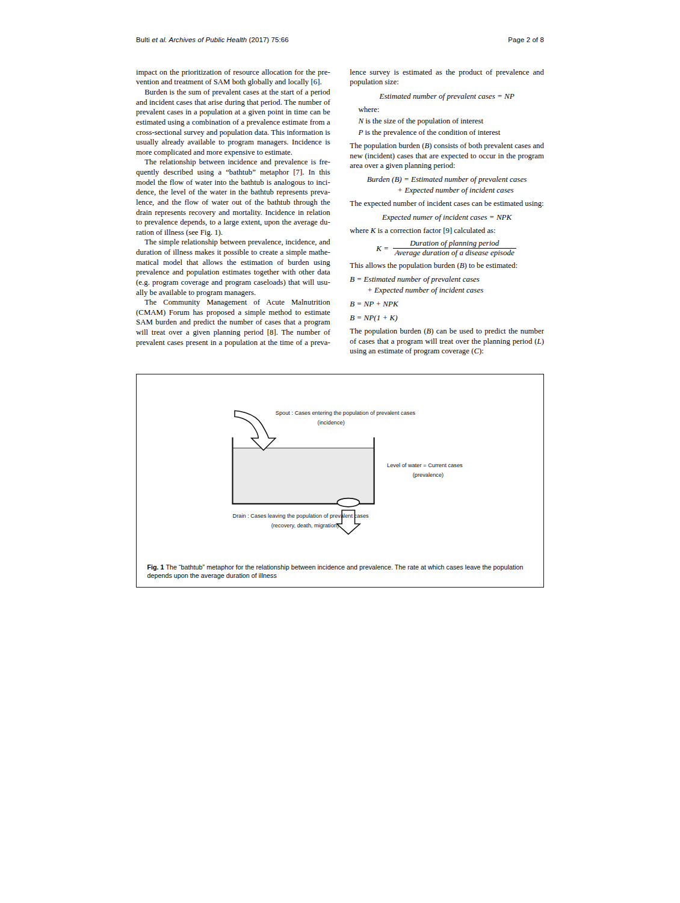Bulti et al. Archives of Public Health (2017) 75:66
Page 2 of 8
impact on the prioritization of resource allocation for the prevention and treatment of SAM both globally and locally [6].
Burden is the sum of prevalent cases at the start of a period and incident cases that arise during that period. The number of prevalent cases in a population at a given point in time can be estimated using a combination of a prevalence estimate from a cross-sectional survey and population data. This information is usually already available to program managers. Incidence is more complicated and more expensive to estimate.
The relationship between incidence and prevalence is frequently described using a “bathtub” metaphor [7]. In this model the flow of water into the bathtub is analogous to incidence, the level of the water in the bathtub represents prevalence, and the flow of water out of the bathtub through the drain represents recovery and mortality. Incidence in relation to prevalence depends, to a large extent, upon the average duration of illness (see Fig. 1).
The simple relationship between prevalence, incidence, and duration of illness makes it possible to create a simple mathematical model that allows the estimation of burden using prevalence and population estimates together with other data (e.g. program coverage and program caseloads) that will usually be available to program managers.
The Community Management of Acute Malnutrition (CMAM) Forum has proposed a simple method to estimate SAM burden and predict the number of cases that a program will treat over a given planning period [8]. The number of prevalent cases present in a population at the time of a prevalence survey is estimated as the product of prevalence and population size:
Estimated number of prevalent cases = NP
where:
N is the size of the population of interest
P is the prevalence of the condition of interest
The population burden (B) consists of both prevalent cases and new (incident) cases that are expected to occur in the program area over a given planning period:
Burden (B) = Estimated number of prevalent cases + Expected number of incident cases
The expected number of incident cases can be estimated using:
Expected numer of incident cases = NPK
where K is a correction factor [9] calculated as:
K = Duration of planning period Average duration of a disease episode
This allows the population burden (B) to be estimated:
B = Estimated number of prevalent cases + Expected number of incident cases
B = NP + NPK
B = NP(1 + K)
The population burden (B) can be used to predict the number of cases that a program will treat over the planning period (L) using an estimate of program coverage (C):
Spout : Cases entering the population of prevalent cases (incidence) Level of water = Current cases (prevalence) Drain : Cases leaving the population of prevalent cases (recovery, death, migration)
Fig. 1 The “bathtub” metaphor for the relationship between incidence and prevalence. The rate at which cases leave the population depends upon the average duration of illness